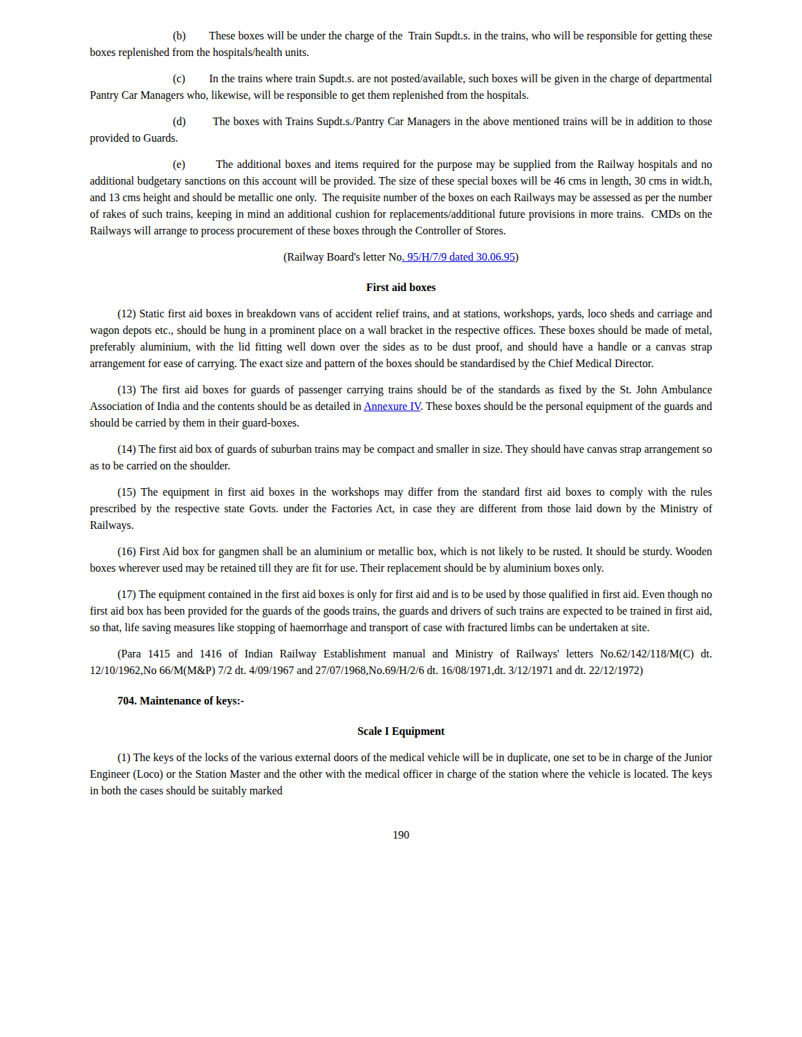(b) These boxes will be under the charge of the Train Supdt.s. in the trains, who will be responsible for getting these boxes replenished from the hospitals/health units.
(c) In the trains where train Supdt.s. are not posted/available, such boxes will be given in the charge of departmental Pantry Car Managers who, likewise, will be responsible to get them replenished from the hospitals.
(d) The boxes with Trains Supdt.s./Pantry Car Managers in the above mentioned trains will be in addition to those provided to Guards.
(e) The additional boxes and items required for the purpose may be supplied from the Railway hospitals and no additional budgetary sanctions on this account will be provided. The size of these special boxes will be 46 cms in length, 30 cms in widt.h, and 13 cms height and should be metallic one only. The requisite number of the boxes on each Railways may be assessed as per the number of rakes of such trains, keeping in mind an additional cushion for replacements/additional future provisions in more trains. CMDs on the Railways will arrange to process procurement of these boxes through the Controller of Stores.
(Railway Board's letter No. 95/H/7/9 dated 30.06.95)
First aid boxes
(12) Static first aid boxes in breakdown vans of accident relief trains, and at stations, workshops, yards, loco sheds and carriage and wagon depots etc., should be hung in a prominent place on a wall bracket in the respective offices. These boxes should be made of metal, preferably aluminium, with the lid fitting well down over the sides as to be dust proof, and should have a handle or a canvas strap arrangement for ease of carrying. The exact size and pattern of the boxes should be standardised by the Chief Medical Director.
(13) The first aid boxes for guards of passenger carrying trains should be of the standards as fixed by the St. John Ambulance Association of India and the contents should be as detailed in Annexure IV. These boxes should be the personal equipment of the guards and should be carried by them in their guard-boxes.
(14) The first aid box of guards of suburban trains may be compact and smaller in size. They should have canvas strap arrangement so as to be carried on the shoulder.
(15) The equipment in first aid boxes in the workshops may differ from the standard first aid boxes to comply with the rules prescribed by the respective state Govts. under the Factories Act, in case they are different from those laid down by the Ministry of Railways.
(16) First Aid box for gangmen shall be an aluminium or metallic box, which is not likely to be rusted. It should be sturdy. Wooden boxes wherever used may be retained till they are fit for use. Their replacement should be by aluminium boxes only.
(17) The equipment contained in the first aid boxes is only for first aid and is to be used by those qualified in first aid. Even though no first aid box has been provided for the guards of the goods trains, the guards and drivers of such trains are expected to be trained in first aid, so that, life saving measures like stopping of haemorrhage and transport of case with fractured limbs can be undertaken at site.
(Para 1415 and 1416 of Indian Railway Establishment manual and Ministry of Railways' letters No.62/142/118/M(C) dt. 12/10/1962,No 66/M(M&P) 7/2 dt. 4/09/1967 and 27/07/1968,No.69/H/2/6 dt. 16/08/1971,dt. 3/12/1971 and dt. 22/12/1972)
704. Maintenance of keys:-
Scale I Equipment
(1) The keys of the locks of the various external doors of the medical vehicle will be in duplicate, one set to be in charge of the Junior Engineer (Loco) or the Station Master and the other with the medical officer in charge of the station where the vehicle is located. The keys in both the cases should be suitably marked
190